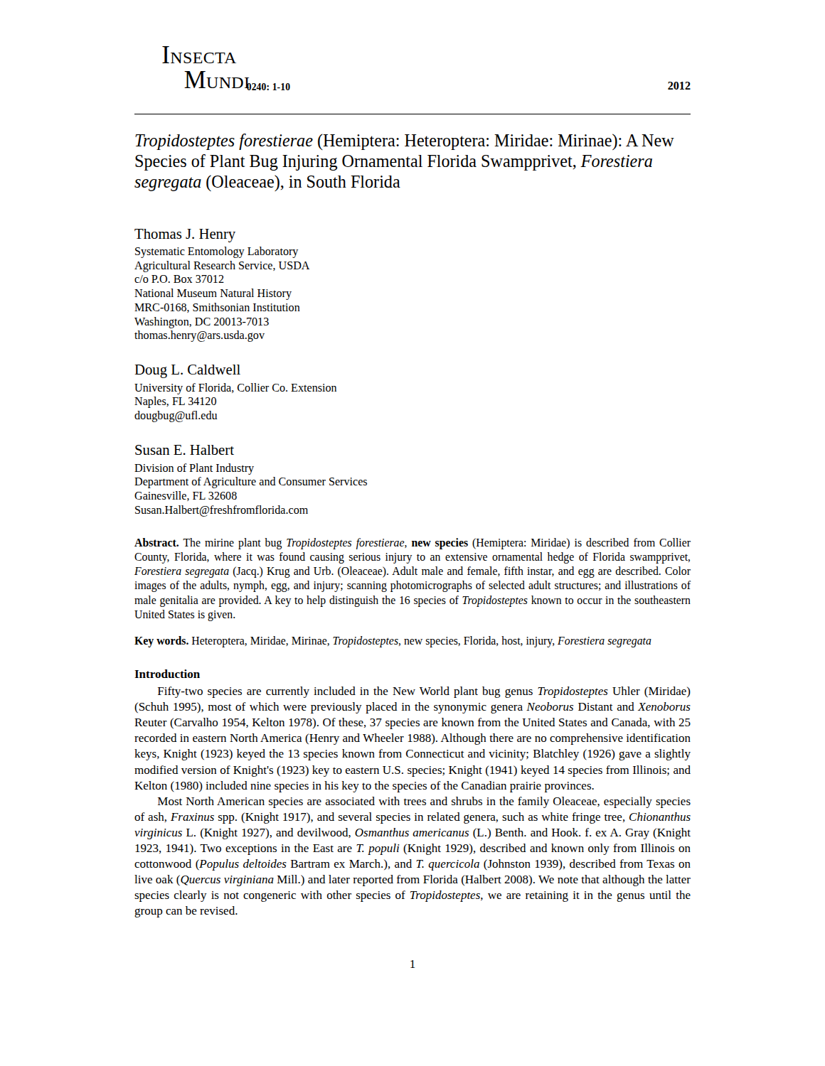Insecta Mundi
0240: 1-10
2012
Tropidosteptes forestierae (Hemiptera: Heteroptera: Miridae: Mirinae): A New Species of Plant Bug Injuring Ornamental Florida Swampprivet, Forestiera segregata (Oleaceae), in South Florida
Thomas J. Henry
Systematic Entomology Laboratory
Agricultural Research Service, USDA
c/o P.O. Box 37012
National Museum Natural History
MRC-0168, Smithsonian Institution
Washington, DC 20013-7013
thomas.henry@ars.usda.gov
Doug L. Caldwell
University of Florida, Collier Co. Extension
Naples, FL 34120
dougbug@ufl.edu
Susan E. Halbert
Division of Plant Industry
Department of Agriculture and Consumer Services
Gainesville, FL 32608
Susan.Halbert@freshfromflorida.com
Abstract. The mirine plant bug Tropidosteptes forestierae, new species (Hemiptera: Miridae) is described from Collier County, Florida, where it was found causing serious injury to an extensive ornamental hedge of Florida swampprivet, Forestiera segregata (Jacq.) Krug and Urb. (Oleaceae). Adult male and female, fifth instar, and egg are described. Color images of the adults, nymph, egg, and injury; scanning photomicrographs of selected adult structures; and illustrations of male genitalia are provided. A key to help distinguish the 16 species of Tropidosteptes known to occur in the southeastern United States is given.
Key words. Heteroptera, Miridae, Mirinae, Tropidosteptes, new species, Florida, host, injury, Forestiera segregata
Introduction
Fifty-two species are currently included in the New World plant bug genus Tropidosteptes Uhler (Miridae) (Schuh 1995), most of which were previously placed in the synonymic genera Neoborus Distant and Xenoborus Reuter (Carvalho 1954, Kelton 1978). Of these, 37 species are known from the United States and Canada, with 25 recorded in eastern North America (Henry and Wheeler 1988). Although there are no comprehensive identification keys, Knight (1923) keyed the 13 species known from Connecticut and vicinity; Blatchley (1926) gave a slightly modified version of Knight's (1923) key to eastern U.S. species; Knight (1941) keyed 14 species from Illinois; and Kelton (1980) included nine species in his key to the species of the Canadian prairie provinces.
Most North American species are associated with trees and shrubs in the family Oleaceae, especially species of ash, Fraxinus spp. (Knight 1917), and several species in related genera, such as white fringe tree, Chionanthus virginicus L. (Knight 1927), and devilwood, Osmanthus americanus (L.) Benth. and Hook. f. ex A. Gray (Knight 1923, 1941). Two exceptions in the East are T. populi (Knight 1929), described and known only from Illinois on cottonwood (Populus deltoides Bartram ex March.), and T. quercicola (Johnston 1939), described from Texas on live oak (Quercus virginiana Mill.) and later reported from Florida (Halbert 2008). We note that although the latter species clearly is not congeneric with other species of Tropidosteptes, we are retaining it in the genus until the group can be revised.
1